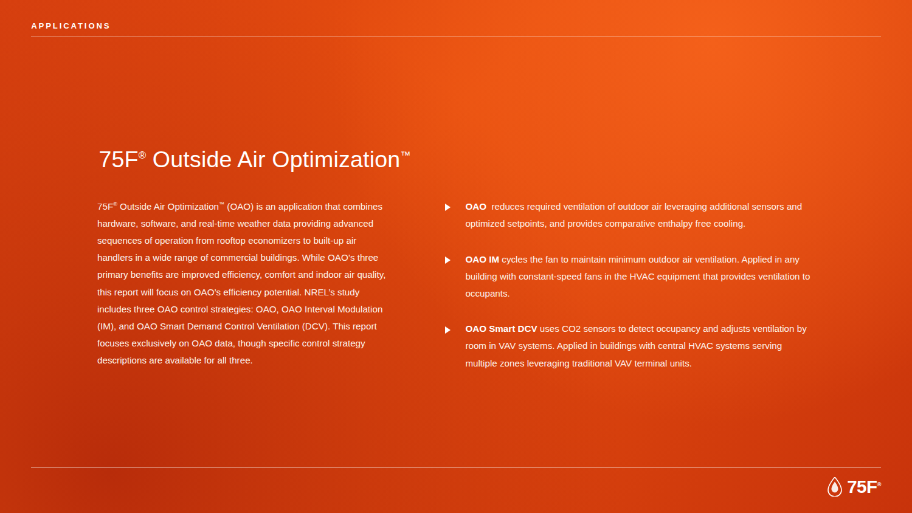Applications
75F® Outside Air Optimization™
75F® Outside Air Optimization™ (OAO) is an application that combines hardware, software, and real-time weather data providing advanced sequences of operation from rooftop economizers to built-up air handlers in a wide range of commercial buildings. While OAO’s three primary benefits are improved efficiency, comfort and indoor air quality, this report will focus on OAO’s efficiency potential. NREL’s study includes three OAO control strategies: OAO, OAO Interval Modulation (IM), and OAO Smart Demand Control Ventilation (DCV). This report focuses exclusively on OAO data, though specific control strategy descriptions are available for all three.
OAO reduces required ventilation of outdoor air leveraging additional sensors and optimized setpoints, and provides comparative enthalpy free cooling.
OAO IM cycles the fan to maintain minimum outdoor air ventilation. Applied in any building with constant-speed fans in the HVAC equipment that provides ventilation to occupants.
OAO Smart DCV uses CO2 sensors to detect occupancy and adjusts ventilation by room in VAV systems. Applied in buildings with central HVAC systems serving multiple zones leveraging traditional VAV terminal units.
75F®